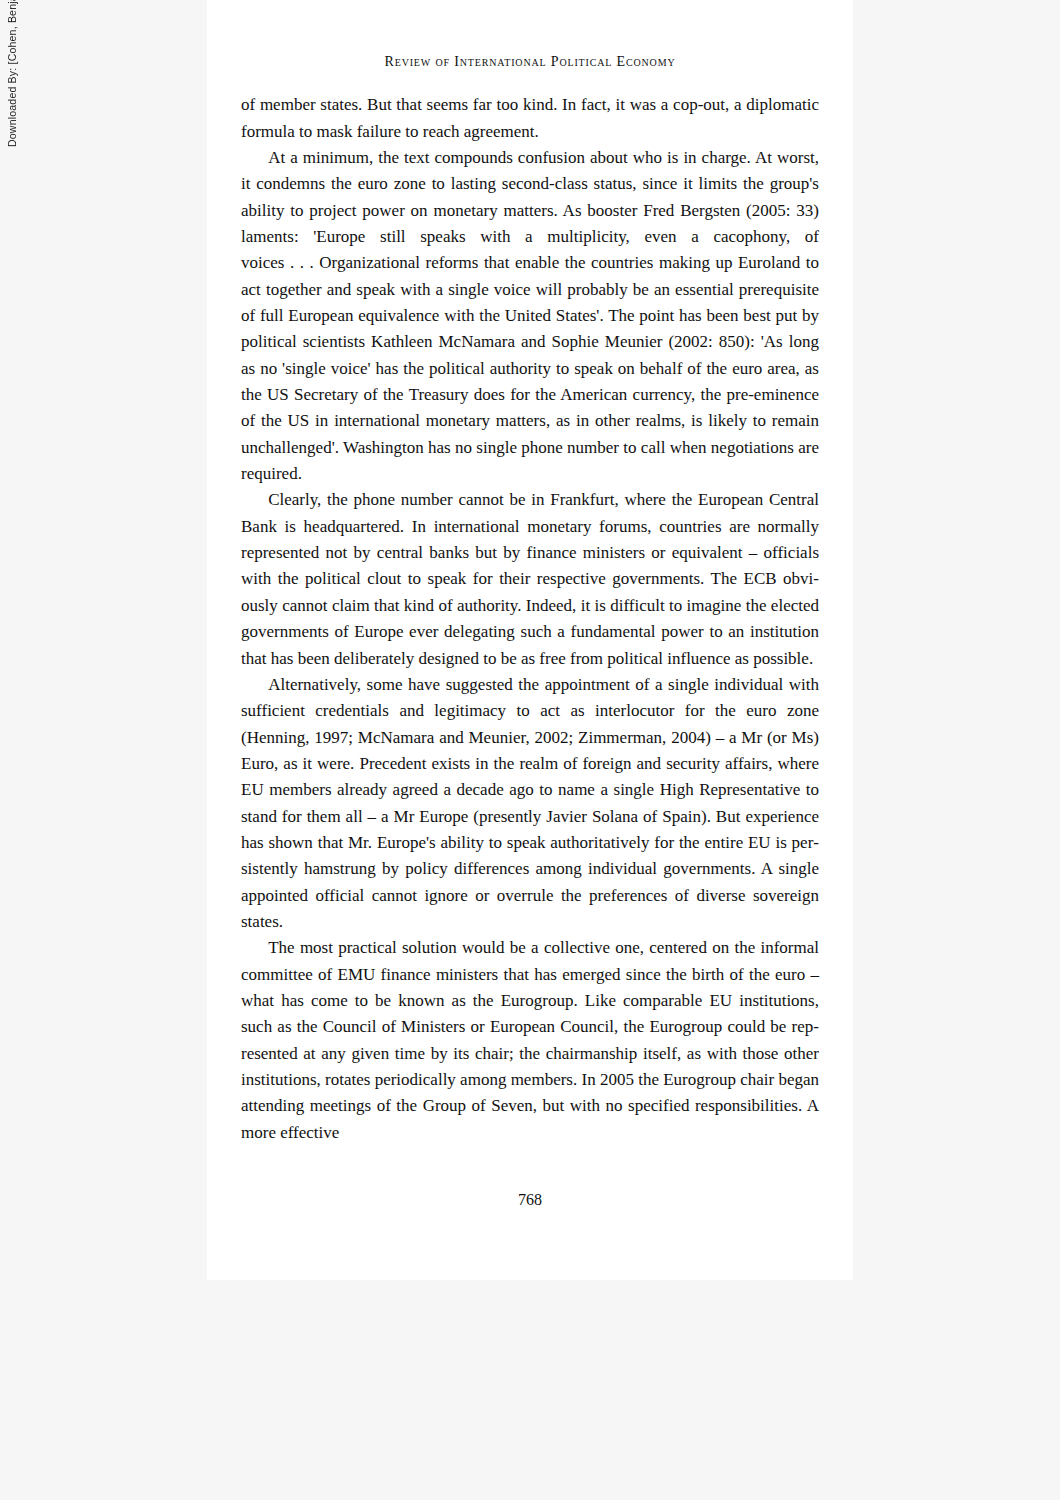Downloaded By: [Cohen, Benjamin J.] At: 16:08 6 November 2007
Review of International Political Economy
of member states. But that seems far too kind. In fact, it was a cop-out, a diplomatic formula to mask failure to reach agreement.
At a minimum, the text compounds confusion about who is in charge. At worst, it condemns the euro zone to lasting second-class status, since it limits the group's ability to project power on monetary matters. As booster Fred Bergsten (2005: 33) laments: 'Europe still speaks with a multiplicity, even a cacophony, of voices . . . Organizational reforms that enable the countries making up Euroland to act together and speak with a single voice will probably be an essential prerequisite of full European equivalence with the United States'. The point has been best put by political scientists Kathleen McNamara and Sophie Meunier (2002: 850): 'As long as no 'single voice' has the political authority to speak on behalf of the euro area, as the US Secretary of the Treasury does for the American currency, the pre-eminence of the US in international monetary matters, as in other realms, is likely to remain unchallenged'. Washington has no single phone number to call when negotiations are required.
Clearly, the phone number cannot be in Frankfurt, where the European Central Bank is headquartered. In international monetary forums, countries are normally represented not by central banks but by finance ministers or equivalent – officials with the political clout to speak for their respective governments. The ECB obviously cannot claim that kind of authority. Indeed, it is difficult to imagine the elected governments of Europe ever delegating such a fundamental power to an institution that has been deliberately designed to be as free from political influence as possible.
Alternatively, some have suggested the appointment of a single individual with sufficient credentials and legitimacy to act as interlocutor for the euro zone (Henning, 1997; McNamara and Meunier, 2002; Zimmerman, 2004) – a Mr (or Ms) Euro, as it were. Precedent exists in the realm of foreign and security affairs, where EU members already agreed a decade ago to name a single High Representative to stand for them all – a Mr Europe (presently Javier Solana of Spain). But experience has shown that Mr. Europe's ability to speak authoritatively for the entire EU is persistently hamstrung by policy differences among individual governments. A single appointed official cannot ignore or overrule the preferences of diverse sovereign states.
The most practical solution would be a collective one, centered on the informal committee of EMU finance ministers that has emerged since the birth of the euro – what has come to be known as the Eurogroup. Like comparable EU institutions, such as the Council of Ministers or European Council, the Eurogroup could be represented at any given time by its chair; the chairmanship itself, as with those other institutions, rotates periodically among members. In 2005 the Eurogroup chair began attending meetings of the Group of Seven, but with no specified responsibilities. A more effective
768